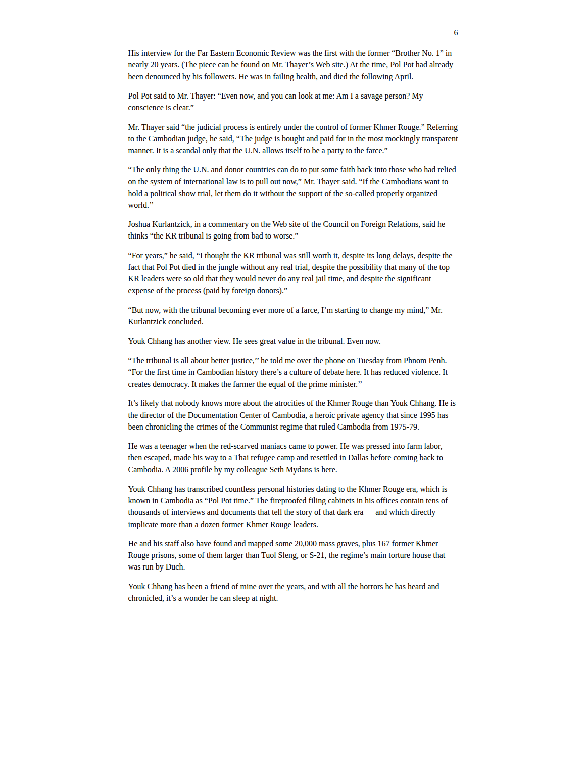6
His interview for the Far Eastern Economic Review was the first with the former “Brother No. 1” in nearly 20 years. (The piece can be found on Mr. Thayer’s Web site.) At the time, Pol Pot had already been denounced by his followers. He was in failing health, and died the following April.
Pol Pot said to Mr. Thayer: “Even now, and you can look at me: Am I a savage person? My conscience is clear.”
Mr. Thayer said “the judicial process is entirely under the control of former Khmer Rouge.” Referring to the Cambodian judge, he said, “The judge is bought and paid for in the most mockingly transparent manner. It is a scandal only that the U.N. allows itself to be a party to the farce.”
“The only thing the U.N. and donor countries can do to put some faith back into those who had relied on the system of international law is to pull out now,” Mr. Thayer said. “If the Cambodians want to hold a political show trial, let them do it without the support of the so-called properly organized world.’’
Joshua Kurlantzick, in a commentary on the Web site of the Council on Foreign Relations, said he thinks “the KR tribunal is going from bad to worse.”
“For years,” he said, “I thought the KR tribunal was still worth it, despite its long delays, despite the fact that Pol Pot died in the jungle without any real trial, despite the possibility that many of the top KR leaders were so old that they would never do any real jail time, and despite the significant expense of the process (paid by foreign donors).”
“But now, with the tribunal becoming ever more of a farce, I’m starting to change my mind,” Mr. Kurlantzick concluded.
Youk Chhang has another view. He sees great value in the tribunal. Even now.
“The tribunal is all about better justice,’’ he told me over the phone on Tuesday from Phnom Penh. “For the first time in Cambodian history there’s a culture of debate here. It has reduced violence. It creates democracy. It makes the farmer the equal of the prime minister.’’
It’s likely that nobody knows more about the atrocities of the Khmer Rouge than Youk Chhang. He is the director of the Documentation Center of Cambodia, a heroic private agency that since 1995 has been chronicling the crimes of the Communist regime that ruled Cambodia from 1975-79.
He was a teenager when the red-scarved maniacs came to power. He was pressed into farm labor, then escaped, made his way to a Thai refugee camp and resettled in Dallas before coming back to Cambodia. A 2006 profile by my colleague Seth Mydans is here.
Youk Chhang has transcribed countless personal histories dating to the Khmer Rouge era, which is known in Cambodia as “Pol Pot time.” The fireproofed filing cabinets in his offices contain tens of thousands of interviews and documents that tell the story of that dark era — and which directly implicate more than a dozen former Khmer Rouge leaders.
He and his staff also have found and mapped some 20,000 mass graves, plus 167 former Khmer Rouge prisons, some of them larger than Tuol Sleng, or S-21, the regime’s main torture house that was run by Duch.
Youk Chhang has been a friend of mine over the years, and with all the horrors he has heard and chronicled, it’s a wonder he can sleep at night.